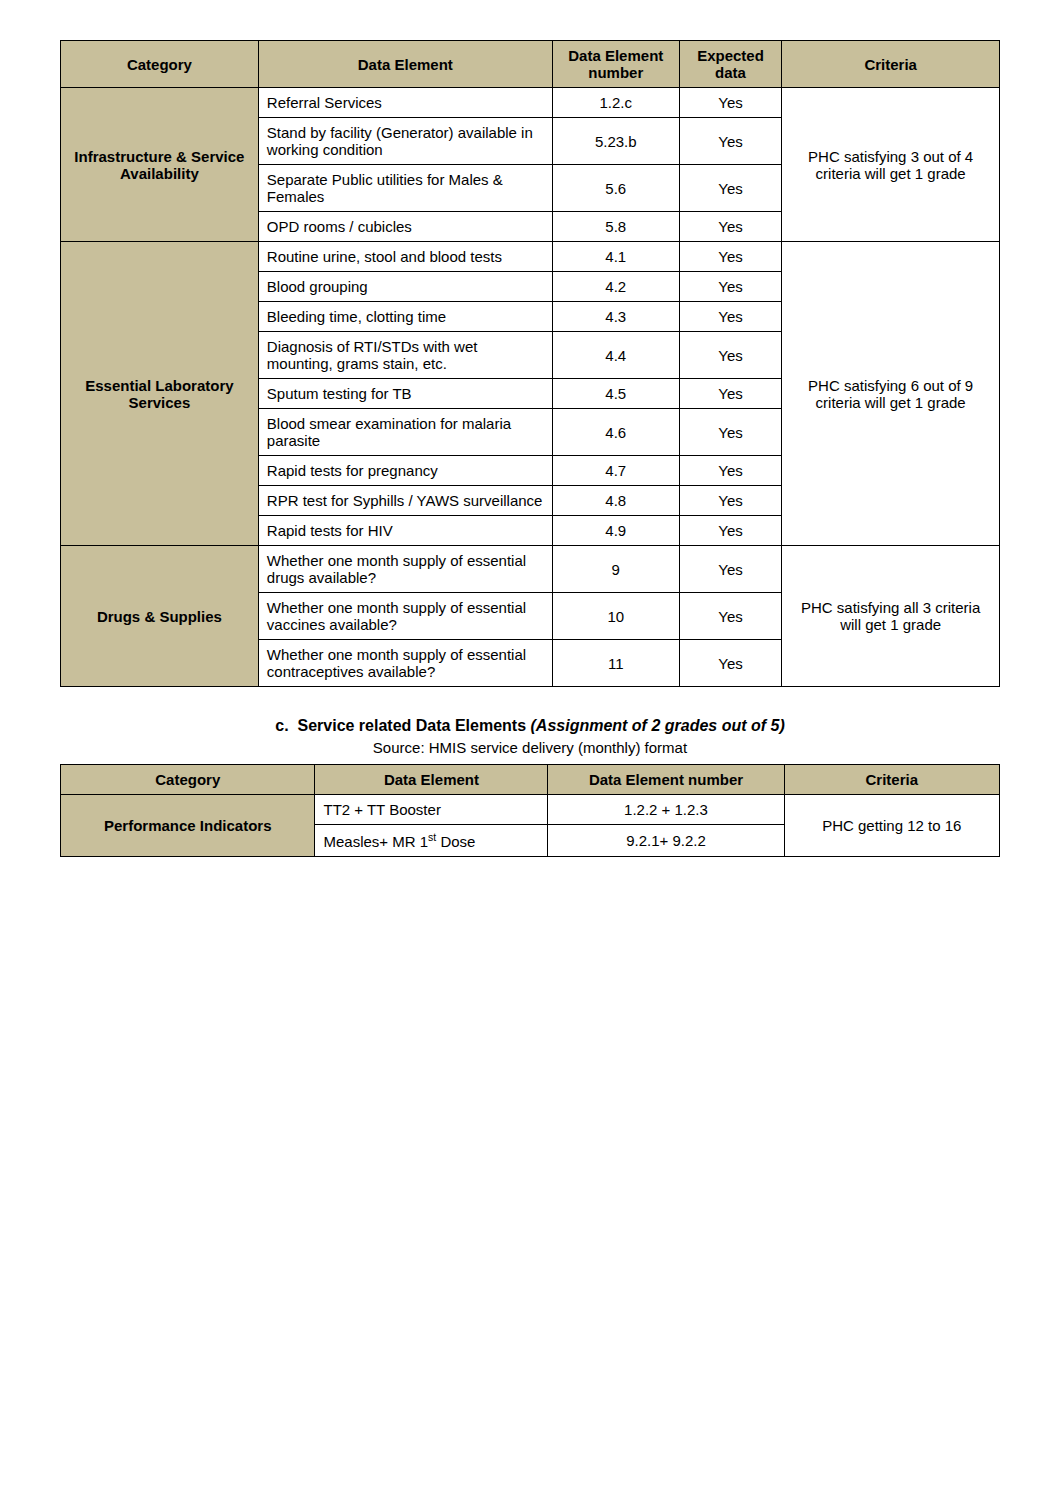| Category | Data Element | Data Element number | Expected data | Criteria |
| --- | --- | --- | --- | --- |
| Infrastructure & Service Availability | Referral Services | 1.2.c | Yes | PHC satisfying 3 out of 4 criteria will get 1 grade |
| Stand by facility (Generator) available in working condition | 5.23.b | Yes |
| Separate Public utilities for Males & Females | 5.6 | Yes |
| OPD rooms / cubicles | 5.8 | Yes |
| Essential Laboratory Services | Routine urine, stool and blood tests | 4.1 | Yes | PHC satisfying 6 out of 9 criteria will get 1 grade |
| Blood grouping | 4.2 | Yes |
| Bleeding time, clotting time | 4.3 | Yes |
| Diagnosis of RTI/STDs with wet mounting, grams stain, etc. | 4.4 | Yes |
| Sputum testing for TB | 4.5 | Yes |
| Blood smear examination for malaria parasite | 4.6 | Yes |
| Rapid tests for pregnancy | 4.7 | Yes |
| RPR test for Syphills / YAWS surveillance | 4.8 | Yes |
| Rapid tests for HIV | 4.9 | Yes |
| Drugs & Supplies | Whether one month supply of essential drugs available? | 9 | Yes | PHC satisfying all 3 criteria will get 1 grade |
| Whether one month supply of essential vaccines available? | 10 | Yes |
| Whether one month supply of essential contraceptives available? | 11 | Yes |
c. Service related Data Elements (Assignment of 2 grades out of 5)
Source: HMIS service delivery (monthly) format
| Category | Data Element | Data Element number | Criteria |
| --- | --- | --- | --- |
| Performance Indicators | TT2 + TT Booster | 1.2.2 + 1.2.3 | PHC getting 12 to 16 |
| Measles+ MR 1 st Dose | 9.2.1+ 9.2.2 |